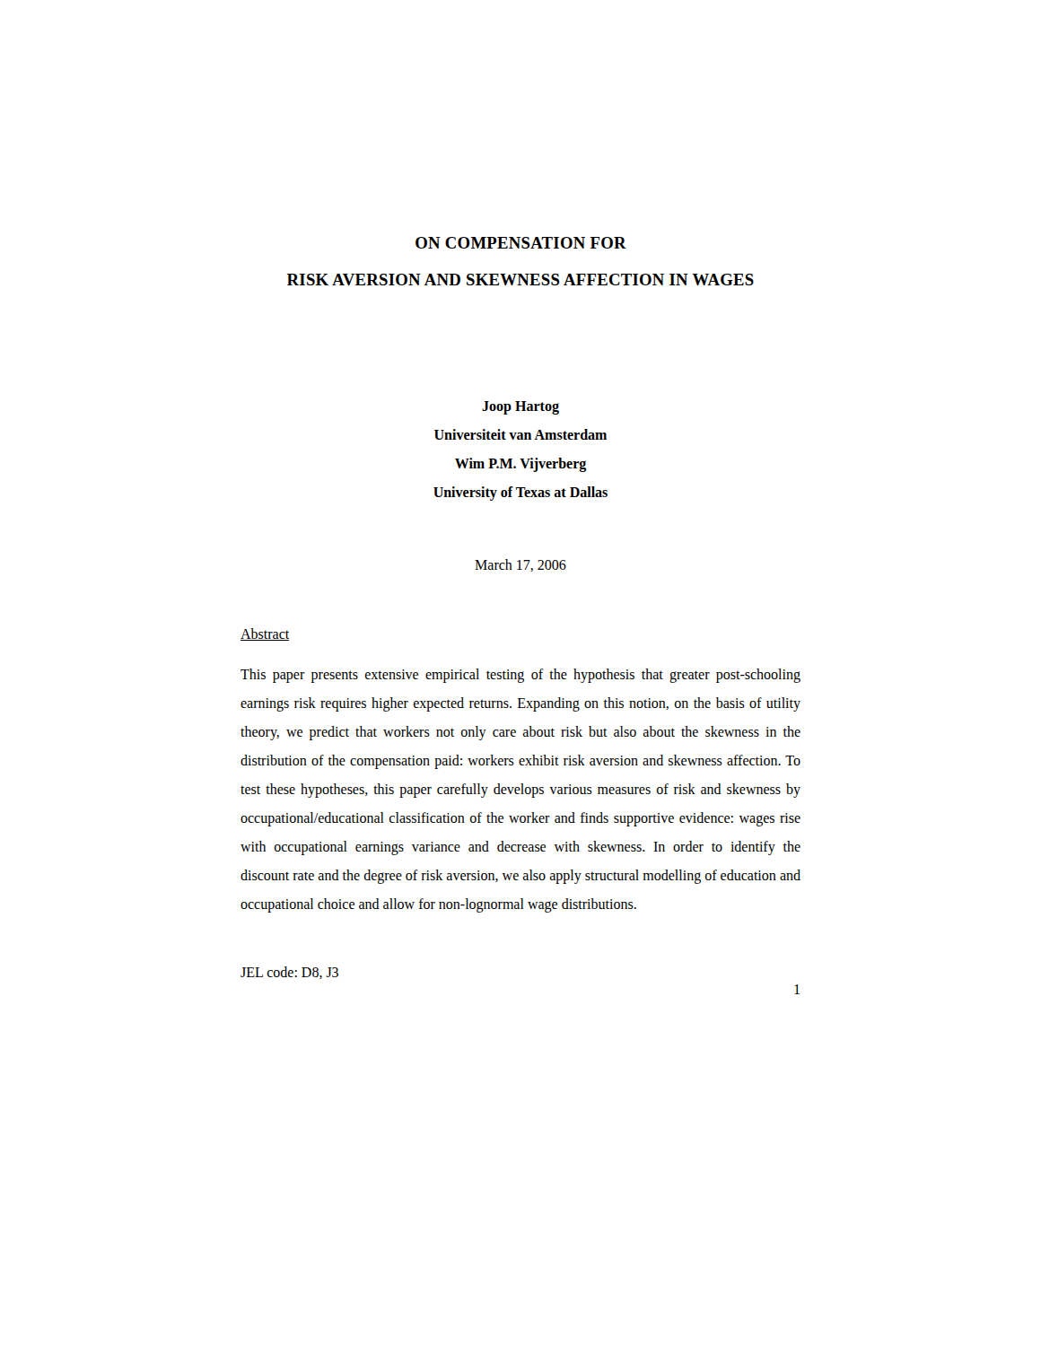ON COMPENSATION FOR
RISK AVERSION AND SKEWNESS AFFECTION IN WAGES
Joop Hartog
Universiteit van Amsterdam
Wim P.M. Vijverberg
University of Texas at Dallas
March 17, 2006
Abstract
This paper presents extensive empirical testing of the hypothesis that greater post-schooling earnings risk requires higher expected returns. Expanding on this notion, on the basis of utility theory, we predict that workers not only care about risk but also about the skewness in the distribution of the compensation paid: workers exhibit risk aversion and skewness affection. To test these hypotheses, this paper carefully develops various measures of risk and skewness by occupational/educational classification of the worker and finds supportive evidence: wages rise with occupational earnings variance and decrease with skewness. In order to identify the discount rate and the degree of risk aversion, we also apply structural modelling of education and occupational choice and allow for non-lognormal wage distributions.
JEL code: D8, J3
1